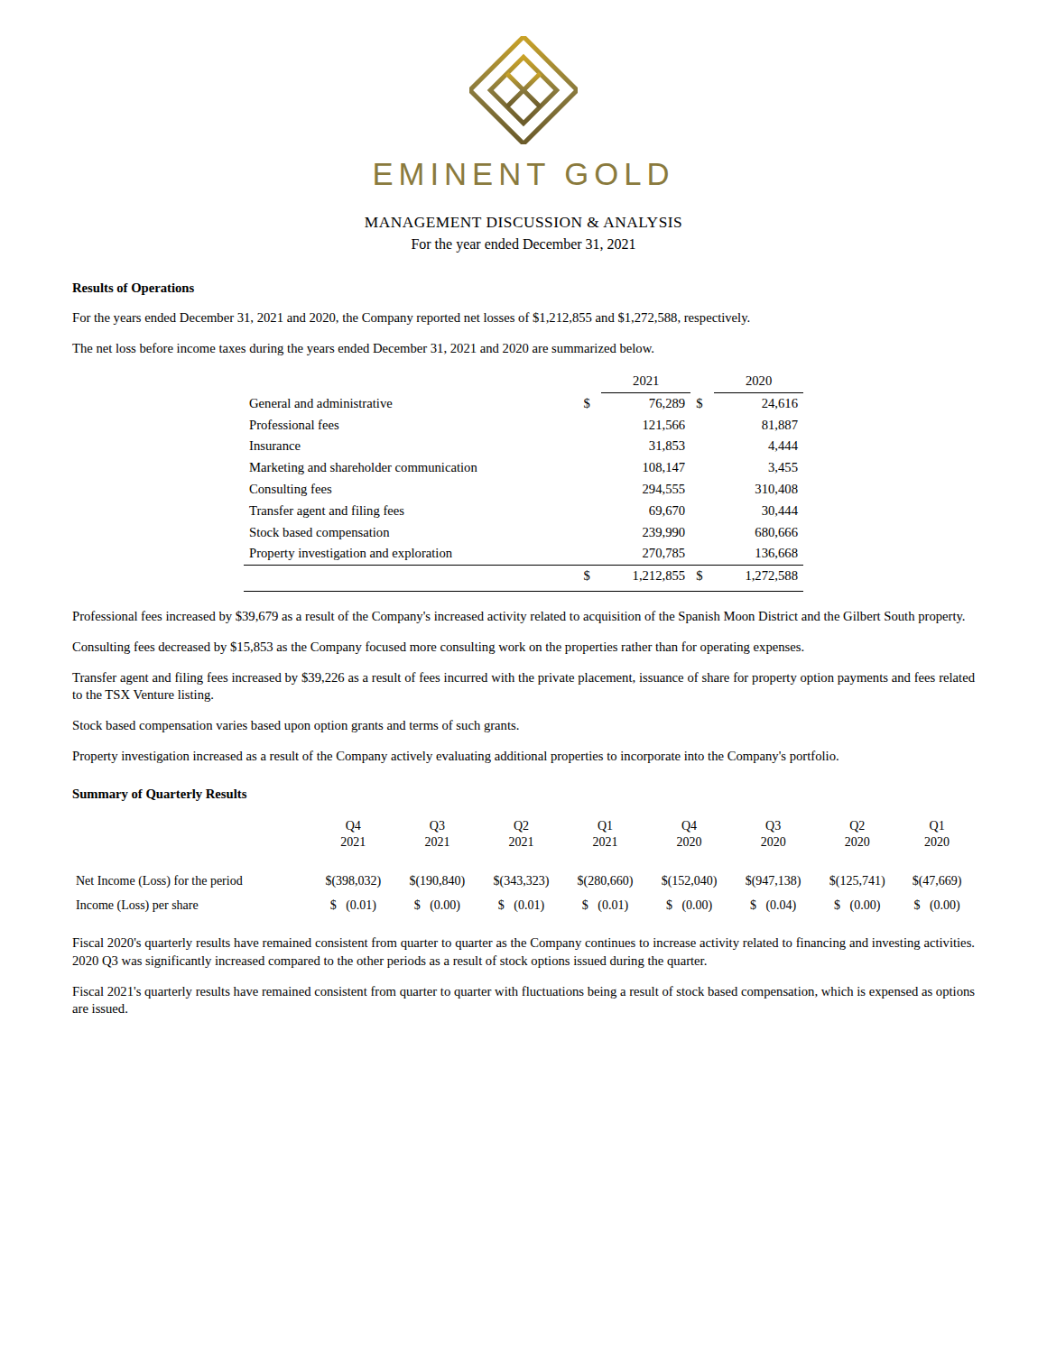EMINENT GOLD
MANAGEMENT DISCUSSION & ANALYSIS
For the year ended December 31, 2021
Results of Operations
For the years ended December 31, 2021 and 2020, the Company reported net losses of $1,212,855 and $1,272,588, respectively.
The net loss before income taxes during the years ended December 31, 2021 and 2020 are summarized below.
| | | 2021 | | 2020 |
| General and administrative | $ | 76,289 | $ | 24,616 |
| Professional fees | | 121,566 | | 81,887 |
| Insurance | | 31,853 | | 4,444 |
| Marketing and shareholder communication | | 108,147 | | 3,455 |
| Consulting fees | | 294,555 | | 310,408 |
| Transfer agent and filing fees | | 69,670 | | 30,444 |
| Stock based compensation | | 239,990 | | 680,666 |
| Property investigation and exploration | | 270,785 | | 136,668 |
| | $ | 1,212,855 | $ | 1,272,588 |
Professional fees increased by $39,679 as a result of the Company's increased activity related to acquisition of the Spanish Moon District and the Gilbert South property.
Consulting fees decreased by $15,853 as the Company focused more consulting work on the properties rather than for operating expenses.
Transfer agent and filing fees increased by $39,226 as a result of fees incurred with the private placement, issuance of share for property option payments and fees related to the TSX Venture listing.
Stock based compensation varies based upon option grants and terms of such grants.
Property investigation increased as a result of the Company actively evaluating additional properties to incorporate into the Company's portfolio.
Summary of Quarterly Results
| | Q4 2021 | Q3 2021 | Q2 2021 | Q1 2021 | Q4 2020 | Q3 2020 | Q2 2020 | Q1 2020 |
| --- | --- | --- | --- | --- | --- | --- | --- | --- |
| Net Income (Loss) for the period | $(398,032) | $(190,840) | $(343,323) | $(280,660) | $(152,040) | $(947,138) | $(125,741) | $(47,669) |
| Income (Loss) per share | $ (0.01) | $ (0.00) | $ (0.01) | $ (0.01) | $ (0.00) | $ (0.04) | $ (0.00) | $ (0.00) |
Fiscal 2020's quarterly results have remained consistent from quarter to quarter as the Company continues to increase activity related to financing and investing activities. 2020 Q3 was significantly increased compared to the other periods as a result of stock options issued during the quarter.
Fiscal 2021's quarterly results have remained consistent from quarter to quarter with fluctuations being a result of stock based compensation, which is expensed as options are issued.